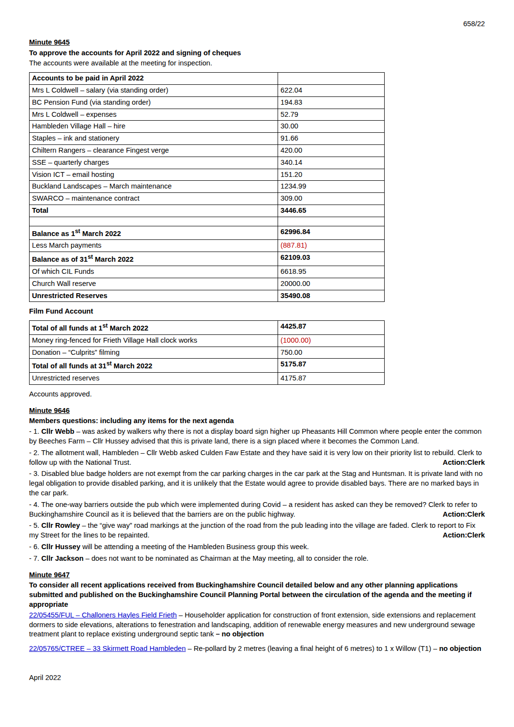658/22
Minute 9645
To approve the accounts for April 2022 and signing of cheques
The accounts were available at the meeting for inspection.
| Accounts to be paid in April 2022 | |
| --- | --- |
| Mrs L Coldwell – salary (via standing order) | 622.04 |
| BC Pension Fund (via standing order) | 194.83 |
| Mrs L Coldwell – expenses | 52.79 |
| Hambleden Village Hall – hire | 30.00 |
| Staples – ink and stationery | 91.66 |
| Chiltern Rangers – clearance Fingest verge | 420.00 |
| SSE – quarterly charges | 340.14 |
| Vision ICT – email hosting | 151.20 |
| Buckland Landscapes – March maintenance | 1234.99 |
| SWARCO – maintenance contract | 309.00 |
| Total | 3446.65 |
| Balance as 1 st March 2022 | 62996.84 |
| Less March payments | (887.81) |
| Balance as of 31 st March 2022 | 62109.03 |
| Of which CIL Funds | 6618.95 |
| Church Wall reserve | 20000.00 |
| Unrestricted Reserves | 35490.08 |
Film Fund Account
| Total of all funds at 1 st March 2022 | 4425.87 |
| Money ring-fenced for Frieth Village Hall clock works | (1000.00) |
| Donation – “Culprits” filming | 750.00 |
| Total of all funds at 31 st March 2022 | 5175.87 |
| Unrestricted reserves | 4175.87 |
Accounts approved.
Minute 9646
Members questions: including any items for the next agenda
- 1. Cllr Webb – was asked by walkers why there is not a display board sign higher up Pheasants Hill Common where people enter the common by Beeches Farm – Cllr Hussey advised that this is private land, there is a sign placed where it becomes the Common Land.
- 2. The allotment wall, Hambleden – Cllr Webb asked Culden Faw Estate and they have said it is very low on their priority list to rebuild. Clerk to follow up with the National Trust. Action:Clerk
- 3. Disabled blue badge holders are not exempt from the car parking charges in the car park at the Stag and Huntsman. It is private land with no legal obligation to provide disabled parking, and it is unlikely that the Estate would agree to provide disabled bays. There are no marked bays in the car park.
- 4. The one-way barriers outside the pub which were implemented during Covid – a resident has asked can they be removed? Clerk to refer to Buckinghamshire Council as it is believed that the barriers are on the public highway. Action:Clerk
- 5. Cllr Rowley – the “give way” road markings at the junction of the road from the pub leading into the village are faded. Clerk to report to Fix my Street for the lines to be repainted. Action:Clerk
- 6. Cllr Hussey will be attending a meeting of the Hambleden Business group this week.
- 7. Cllr Jackson – does not want to be nominated as Chairman at the May meeting, all to consider the role.
Minute 9647
To consider all recent applications received from Buckinghamshire Council detailed below and any other planning applications submitted and published on the Buckinghamshire Council Planning Portal between the circulation of the agenda and the meeting if appropriate
22/05455/FUL – Challoners Hayles Field Frieth – Householder application for construction of front extension, side extensions and replacement dormers to side elevations, alterations to fenestration and landscaping, addition of renewable energy measures and new underground sewage treatment plant to replace existing underground septic tank – no objection
22/05765/CTREE – 33 Skirmett Road Hambleden – Re-pollard by 2 metres (leaving a final height of 6 metres) to 1 x Willow (T1) – no objection
April 2022